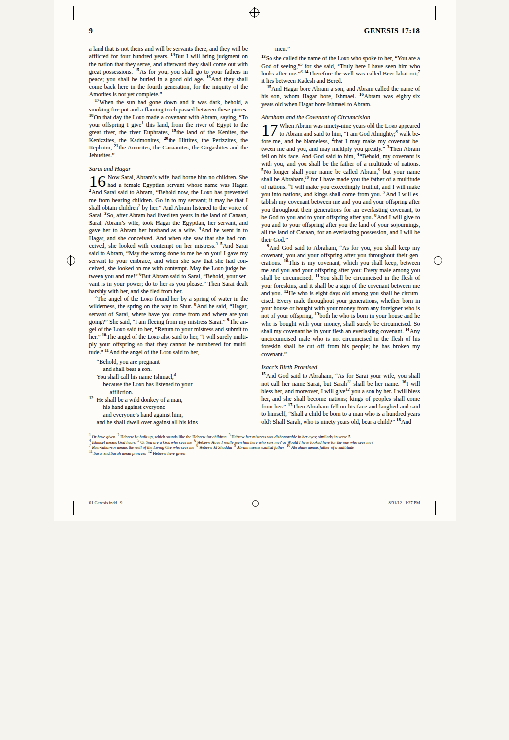9 GENESIS 17:18
a land that is not theirs and will be servants there, and they will be afflicted for four hundred years. 14 But I will bring judgment on the nation that they serve, and afterward they shall come out with great possessions. 15 As for you, you shall go to your fathers in peace; you shall be buried in a good old age. 16 And they shall come back here in the fourth generation, for the iniquity of the Amorites is not yet complete.”
17 When the sun had gone down and it was dark, behold, a smoking fire pot and a flaming torch passed between these pieces. 18 On that day the Lord made a covenant with Abram, saying, “To your offspring I give1 this land, from the river of Egypt to the great river, the river Euphrates, 19the land of the Kenites, the Kenizzites, the Kadmonites, 20the Hittites, the Perizzites, the Rephaim, 21the Amorites, the Canaanites, the Girgashites and the Jebusites.”
Sarai and Hagar
16 Now Sarai, Abram’s wife, had borne him no children. She had a female Egyptian servant whose name was Hagar. 2 And Sarai said to Abram, “Behold now, the Lord has prevented me from bearing children. Go in to my servant; it may be that I shall obtain children2 by her.” And Abram listened to the voice of Sarai. 3 So, after Abram had lived ten years in the land of Canaan, Sarai, Abram’s wife, took Hagar the Egyptian, her servant, and gave her to Abram her husband as a wife. 4 And he went in to Hagar, and she conceived. And when she saw that she had conceived, she looked with contempt on her mistress.3 5 And Sarai said to Abram, “May the wrong done to me be on you! I gave my servant to your embrace, and when she saw that she had conceived, she looked on me with contempt. May the Lord judge between you and me!” 6 But Abram said to Sarai, “Behold, your servant is in your power; do to her as you please.” Then Sarai dealt harshly with her, and she fled from her.
7 The angel of the Lord found her by a spring of water in the wilderness, the spring on the way to Shur. 8 And he said, “Hagar, servant of Sarai, where have you come from and where are you going?” She said, “I am fleeing from my mistress Sarai.” 9 The angel of the Lord said to her, “Return to your mistress and submit to her.” 10 The angel of the Lord also said to her, “I will surely multiply your offspring so that they cannot be numbered for multitude.” 11 And the angel of the Lord said to her,
“Behold, you are pregnant
and shall bear a son.
You shall call his name Ishmael,4
because the Lord has listened to your
affliction.
12 He shall be a wild donkey of a man,
his hand against everyone
and everyone’s hand against him,
and he shall dwell over against all his kins-
men.”
13 So she called the name of the Lord who spoke to her, “You are a God of seeing,”5 for she said, “Truly here I have seen him who looks after me.”6 14 Therefore the well was called Beer-lahai-roi;7 it lies between Kadesh and Bered.
15 And Hagar bore Abram a son, and Abram called the name of his son, whom Hagar bore, Ishmael. 16 Abram was eighty-six years old when Hagar bore Ishmael to Abram.
Abraham and the Covenant of Circumcision
17 When Abram was ninety-nine years old the Lord appeared to Abram and said to him, “I am God Almighty;8 walk before me, and be blameless, 2that I may make my covenant between me and you, and may multiply you greatly.” 3 Then Abram fell on his face. And God said to him, 4“Behold, my covenant is with you, and you shall be the father of a multitude of nations. 5 No longer shall your name be called Abram,9 but your name shall be Abraham,10 for I have made you the father of a multitude of nations. 6 I will make you exceedingly fruitful, and I will make you into nations, and kings shall come from you. 7 And I will establish my covenant between me and you and your offspring after you throughout their generations for an everlasting covenant, to be God to you and to your offspring after you. 8 And I will give to you and to your offspring after you the land of your sojournings, all the land of Canaan, for an everlasting possession, and I will be their God.”
9 And God said to Abraham, “As for you, you shall keep my covenant, you and your offspring after you throughout their generations. 10 This is my covenant, which you shall keep, between me and you and your offspring after you: Every male among you shall be circumcised. 11 You shall be circumcised in the flesh of your foreskins, and it shall be a sign of the covenant between me and you. 12 He who is eight days old among you shall be circumcised. Every male throughout your generations, whether born in your house or bought with your money from any foreigner who is not of your offspring, 13both he who is born in your house and he who is bought with your money, shall surely be circumcised. So shall my covenant be in your flesh an everlasting covenant. 14 Any uncircumcised male who is not circumcised in the flesh of his foreskin shall be cut off from his people; he has broken my covenant.”
Isaac’s Birth Promised
15 And God said to Abraham, “As for Sarai your wife, you shall not call her name Sarai, but Sarah11 shall be her name. 16 I will bless her, and moreover, I will give12 you a son by her. I will bless her, and she shall become nations; kings of peoples shall come from her.” 17 Then Abraham fell on his face and laughed and said to himself, “Shall a child be born to a man who is a hundred years old? Shall Sarah, who is ninety years old, bear a child?” 18 And
1 Or have given 2 Hebrew be built up, which sounds like the Hebrew for children 3 Hebrew her mistress was dishonorable in her eyes; similarly in verse 5
4 Ishmael means God hears 5 Or You are a God who sees me 6 Hebrew Have I really seen him here who sees me? or Would I have looked here for the one who sees me?
7 Beer-lahai-roi means the well of the Living One who sees me 8 Hebrew El Shaddai 9 Abram means exalted father 10 Abraham means father of a multitude
11 Sarai and Sarah mean princess 12 Hebrew have given
01.Genesis.indd 9 8/31/12 1:27 PM